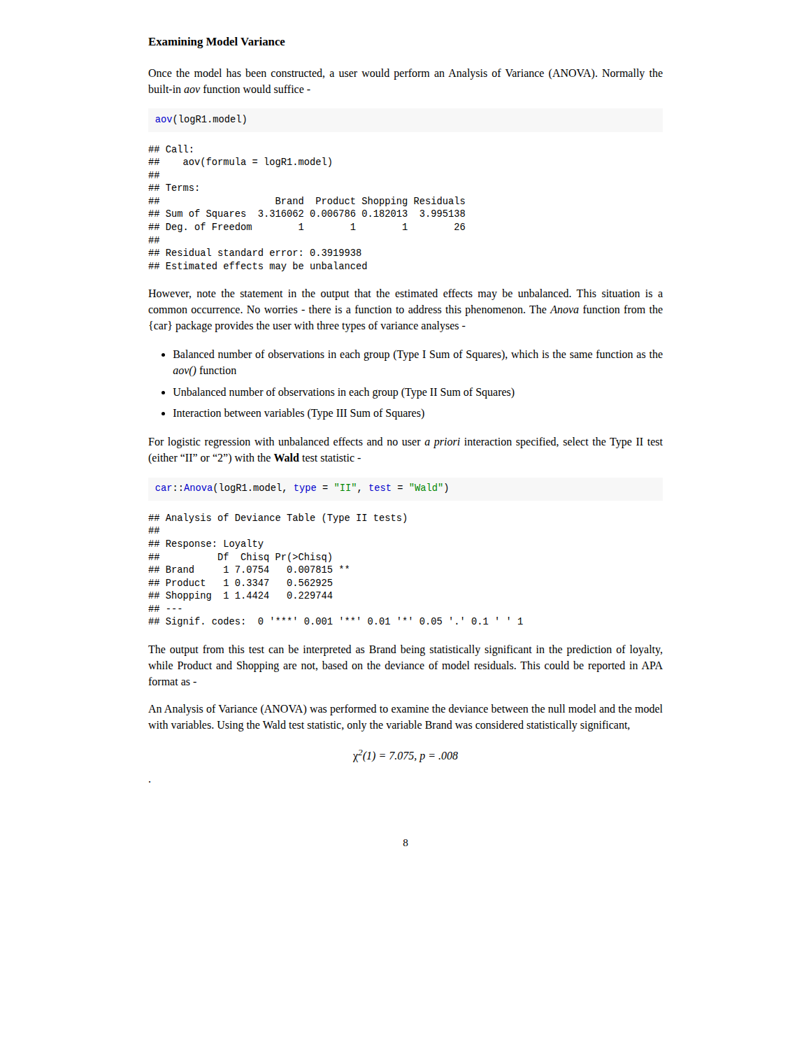Examining Model Variance
Once the model has been constructed, a user would perform an Analysis of Variance (ANOVA). Normally the built-in aov function would suffice -
aov(logR1.model)
## Call:
##    aov(formula = logR1.model)
##
## Terms:
##                    Brand  Product Shopping Residuals
## Sum of Squares  3.316062 0.006786 0.182013  3.995138
## Deg. of Freedom        1        1        1        26
##
## Residual standard error: 0.3919938
## Estimated effects may be unbalanced
However, note the statement in the output that the estimated effects may be unbalanced. This situation is a common occurrence. No worries - there is a function to address this phenomenon. The Anova function from the {car} package provides the user with three types of variance analyses -
Balanced number of observations in each group (Type I Sum of Squares), which is the same function as the aov() function
Unbalanced number of observations in each group (Type II Sum of Squares)
Interaction between variables (Type III Sum of Squares)
For logistic regression with unbalanced effects and no user a priori interaction specified, select the Type II test (either “II” or “2”) with the Wald test statistic -
car::Anova(logR1.model, type = "II", test = "Wald")
## Analysis of Deviance Table (Type II tests)
##
## Response: Loyalty
##          Df  Chisq Pr(>Chisq)
## Brand     1 7.0754   0.007815 **
## Product   1 0.3347   0.562925
## Shopping  1 1.4424   0.229744
## ---
## Signif. codes:  0 '***' 0.001 '**' 0.01 '*' 0.05 '.' 0.1 ' ' 1
The output from this test can be interpreted as Brand being statistically significant in the prediction of loyalty, while Product and Shopping are not, based on the deviance of model residuals. This could be reported in APA format as -
An Analysis of Variance (ANOVA) was performed to examine the deviance between the null model and the model with variables. Using the Wald test statistic, only the variable Brand was considered statistically significant,
χ2(1) = 7.075, p = .008
.
8